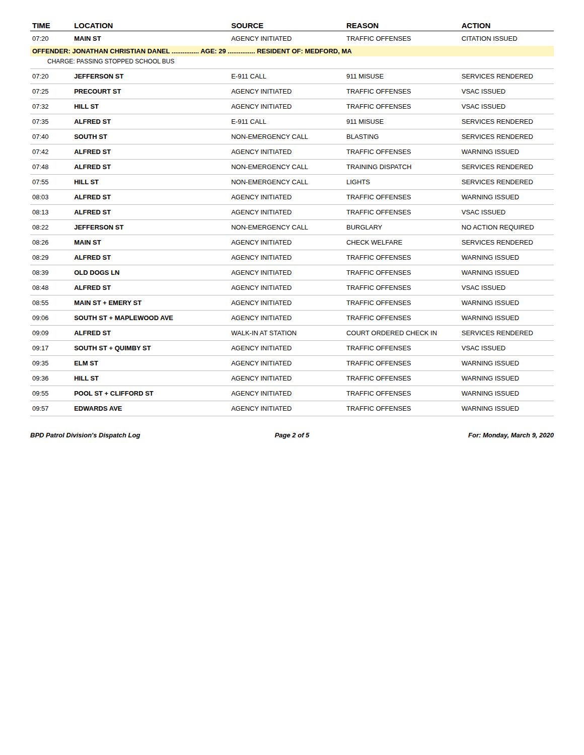| TIME | LOCATION | SOURCE | REASON | ACTION |
| --- | --- | --- | --- | --- |
| 07:20 | MAIN ST | AGENCY INITIATED | TRAFFIC OFFENSES | CITATION ISSUED |
| OFFENDER: JONATHAN CHRISTIAN DANEL ............... AGE: 29 ............... RESIDENT OF: MEDFORD, MA |
| CHARGE: PASSING STOPPED SCHOOL BUS |
| 07:20 | JEFFERSON ST | E-911 CALL | 911 MISUSE | SERVICES RENDERED |
| 07:25 | PRECOURT ST | AGENCY INITIATED | TRAFFIC OFFENSES | VSAC ISSUED |
| 07:32 | HILL ST | AGENCY INITIATED | TRAFFIC OFFENSES | VSAC ISSUED |
| 07:35 | ALFRED ST | E-911 CALL | 911 MISUSE | SERVICES RENDERED |
| 07:40 | SOUTH ST | NON-EMERGENCY CALL | BLASTING | SERVICES RENDERED |
| 07:42 | ALFRED ST | AGENCY INITIATED | TRAFFIC OFFENSES | WARNING ISSUED |
| 07:48 | ALFRED ST | NON-EMERGENCY CALL | TRAINING DISPATCH | SERVICES RENDERED |
| 07:55 | HILL ST | NON-EMERGENCY CALL | LIGHTS | SERVICES RENDERED |
| 08:03 | ALFRED ST | AGENCY INITIATED | TRAFFIC OFFENSES | WARNING ISSUED |
| 08:13 | ALFRED ST | AGENCY INITIATED | TRAFFIC OFFENSES | VSAC ISSUED |
| 08:22 | JEFFERSON ST | NON-EMERGENCY CALL | BURGLARY | NO ACTION REQUIRED |
| 08:26 | MAIN ST | AGENCY INITIATED | CHECK WELFARE | SERVICES RENDERED |
| 08:29 | ALFRED ST | AGENCY INITIATED | TRAFFIC OFFENSES | WARNING ISSUED |
| 08:39 | OLD DOGS LN | AGENCY INITIATED | TRAFFIC OFFENSES | WARNING ISSUED |
| 08:48 | ALFRED ST | AGENCY INITIATED | TRAFFIC OFFENSES | VSAC ISSUED |
| 08:55 | MAIN ST + EMERY ST | AGENCY INITIATED | TRAFFIC OFFENSES | WARNING ISSUED |
| 09:06 | SOUTH ST + MAPLEWOOD AVE | AGENCY INITIATED | TRAFFIC OFFENSES | WARNING ISSUED |
| 09:09 | ALFRED ST | WALK-IN AT STATION | COURT ORDERED CHECK IN | SERVICES RENDERED |
| 09:17 | SOUTH ST + QUIMBY ST | AGENCY INITIATED | TRAFFIC OFFENSES | VSAC ISSUED |
| 09:35 | ELM ST | AGENCY INITIATED | TRAFFIC OFFENSES | WARNING ISSUED |
| 09:36 | HILL ST | AGENCY INITIATED | TRAFFIC OFFENSES | WARNING ISSUED |
| 09:55 | POOL ST + CLIFFORD ST | AGENCY INITIATED | TRAFFIC OFFENSES | WARNING ISSUED |
| 09:57 | EDWARDS AVE | AGENCY INITIATED | TRAFFIC OFFENSES | WARNING ISSUED |
BPD Patrol Division's Dispatch Log
Page 2 of 5
For: Monday, March 9, 2020